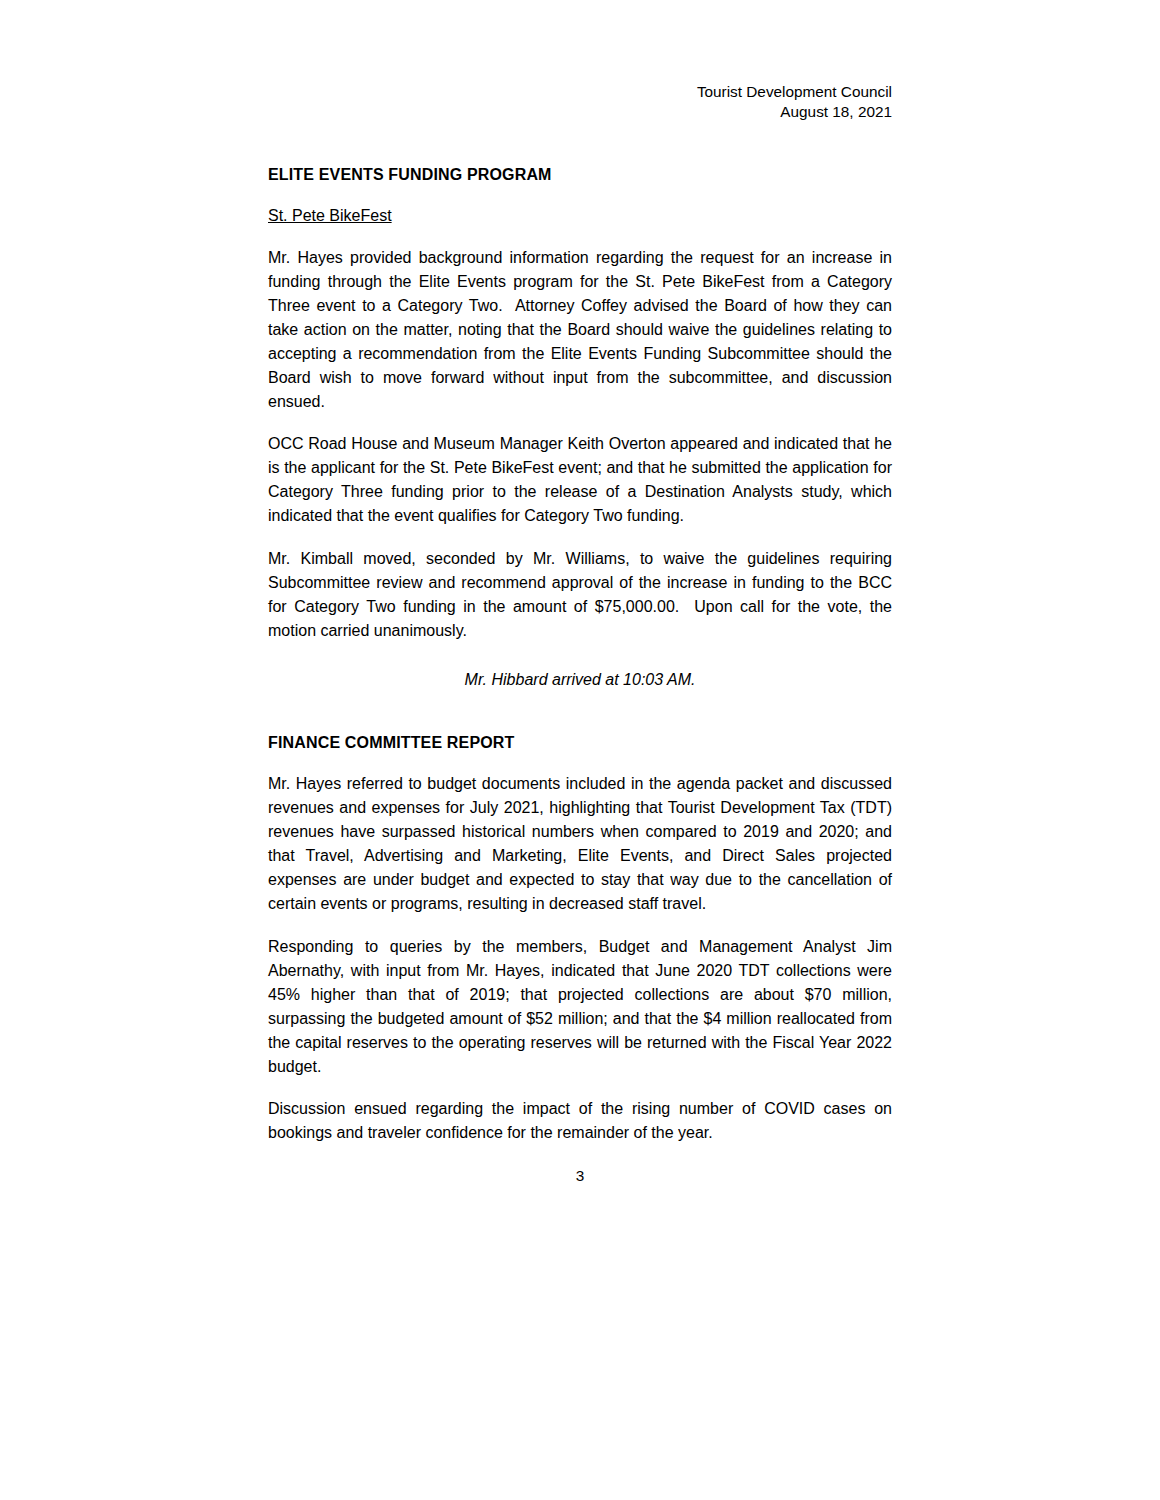Tourist Development Council
August 18, 2021
ELITE EVENTS FUNDING PROGRAM
St. Pete BikeFest
Mr. Hayes provided background information regarding the request for an increase in funding through the Elite Events program for the St. Pete BikeFest from a Category Three event to a Category Two. Attorney Coffey advised the Board of how they can take action on the matter, noting that the Board should waive the guidelines relating to accepting a recommendation from the Elite Events Funding Subcommittee should the Board wish to move forward without input from the subcommittee, and discussion ensued.
OCC Road House and Museum Manager Keith Overton appeared and indicated that he is the applicant for the St. Pete BikeFest event; and that he submitted the application for Category Three funding prior to the release of a Destination Analysts study, which indicated that the event qualifies for Category Two funding.
Mr. Kimball moved, seconded by Mr. Williams, to waive the guidelines requiring Subcommittee review and recommend approval of the increase in funding to the BCC for Category Two funding in the amount of $75,000.00. Upon call for the vote, the motion carried unanimously.
Mr. Hibbard arrived at 10:03 AM.
FINANCE COMMITTEE REPORT
Mr. Hayes referred to budget documents included in the agenda packet and discussed revenues and expenses for July 2021, highlighting that Tourist Development Tax (TDT) revenues have surpassed historical numbers when compared to 2019 and 2020; and that Travel, Advertising and Marketing, Elite Events, and Direct Sales projected expenses are under budget and expected to stay that way due to the cancellation of certain events or programs, resulting in decreased staff travel.
Responding to queries by the members, Budget and Management Analyst Jim Abernathy, with input from Mr. Hayes, indicated that June 2020 TDT collections were 45% higher than that of 2019; that projected collections are about $70 million, surpassing the budgeted amount of $52 million; and that the $4 million reallocated from the capital reserves to the operating reserves will be returned with the Fiscal Year 2022 budget.
Discussion ensued regarding the impact of the rising number of COVID cases on bookings and traveler confidence for the remainder of the year.
3